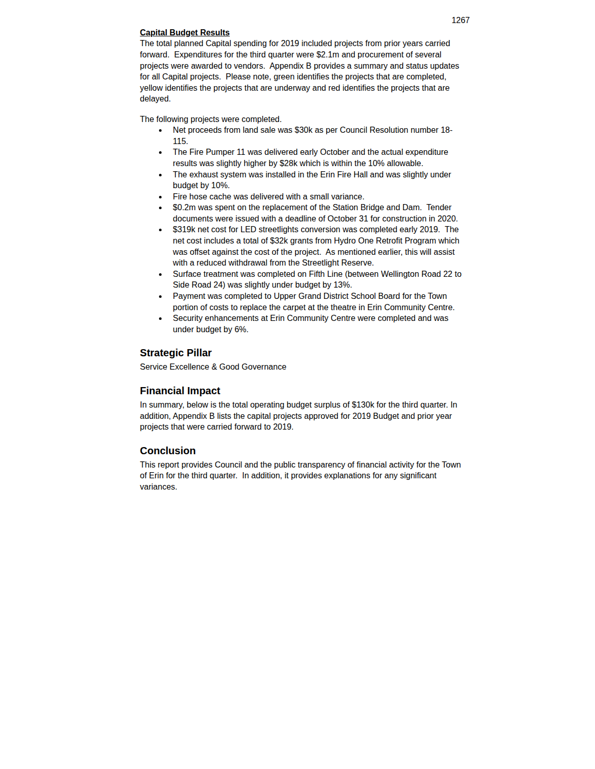1267
Capital Budget Results
The total planned Capital spending for 2019 included projects from prior years carried forward. Expenditures for the third quarter were $2.1m and procurement of several projects were awarded to vendors. Appendix B provides a summary and status updates for all Capital projects. Please note, green identifies the projects that are completed, yellow identifies the projects that are underway and red identifies the projects that are delayed.
The following projects were completed.
Net proceeds from land sale was $30k as per Council Resolution number 18-115.
The Fire Pumper 11 was delivered early October and the actual expenditure results was slightly higher by $28k which is within the 10% allowable.
The exhaust system was installed in the Erin Fire Hall and was slightly under budget by 10%.
Fire hose cache was delivered with a small variance.
$0.2m was spent on the replacement of the Station Bridge and Dam. Tender documents were issued with a deadline of October 31 for construction in 2020.
$319k net cost for LED streetlights conversion was completed early 2019. The net cost includes a total of $32k grants from Hydro One Retrofit Program which was offset against the cost of the project. As mentioned earlier, this will assist with a reduced withdrawal from the Streetlight Reserve.
Surface treatment was completed on Fifth Line (between Wellington Road 22 to Side Road 24) was slightly under budget by 13%.
Payment was completed to Upper Grand District School Board for the Town portion of costs to replace the carpet at the theatre in Erin Community Centre.
Security enhancements at Erin Community Centre were completed and was under budget by 6%.
Strategic Pillar
Service Excellence & Good Governance
Financial Impact
In summary, below is the total operating budget surplus of $130k for the third quarter. In addition, Appendix B lists the capital projects approved for 2019 Budget and prior year projects that were carried forward to 2019.
Conclusion
This report provides Council and the public transparency of financial activity for the Town of Erin for the third quarter. In addition, it provides explanations for any significant variances.